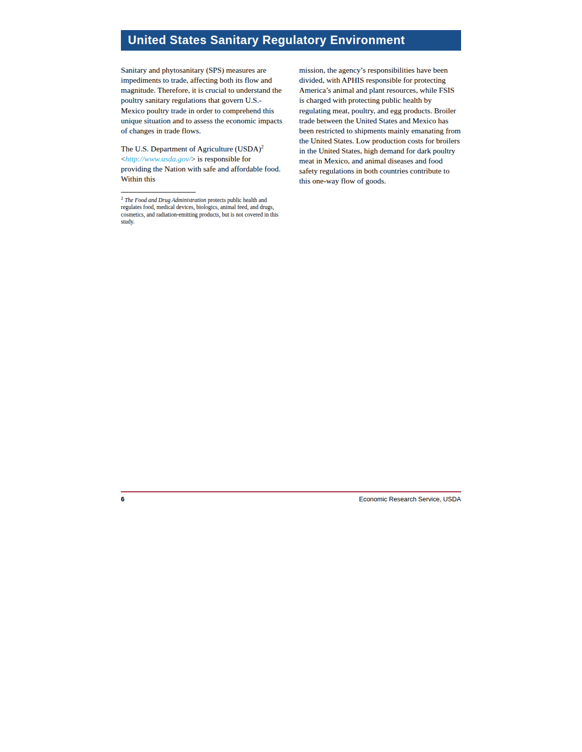United States Sanitary Regulatory Environment
Sanitary and phytosanitary (SPS) measures are impediments to trade, affecting both its flow and magnitude. Therefore, it is crucial to understand the poultry sanitary regulations that govern U.S.-Mexico poultry trade in order to comprehend this unique situation and to assess the economic impacts of changes in trade flows.
The U.S. Department of Agriculture (USDA)2 <http://www.usda.gov/> is responsible for providing the Nation with safe and affordable food. Within this
2 The Food and Drug Administration protects public health and regulates food, medical devices, biologics, animal feed, and drugs, cosmetics, and radiation-emitting products, but is not covered in this study.
mission, the agency’s responsibilities have been divided, with APHIS responsible for protecting America’s animal and plant resources, while FSIS is charged with protecting public health by regulating meat, poultry, and egg products. Broiler trade between the United States and Mexico has been restricted to shipments mainly emanating from the United States. Low production costs for broilers in the United States, high demand for dark poultry meat in Mexico, and animal diseases and food safety regulations in both countries contribute to this one-way flow of goods.
6 Economic Research Service, USDA